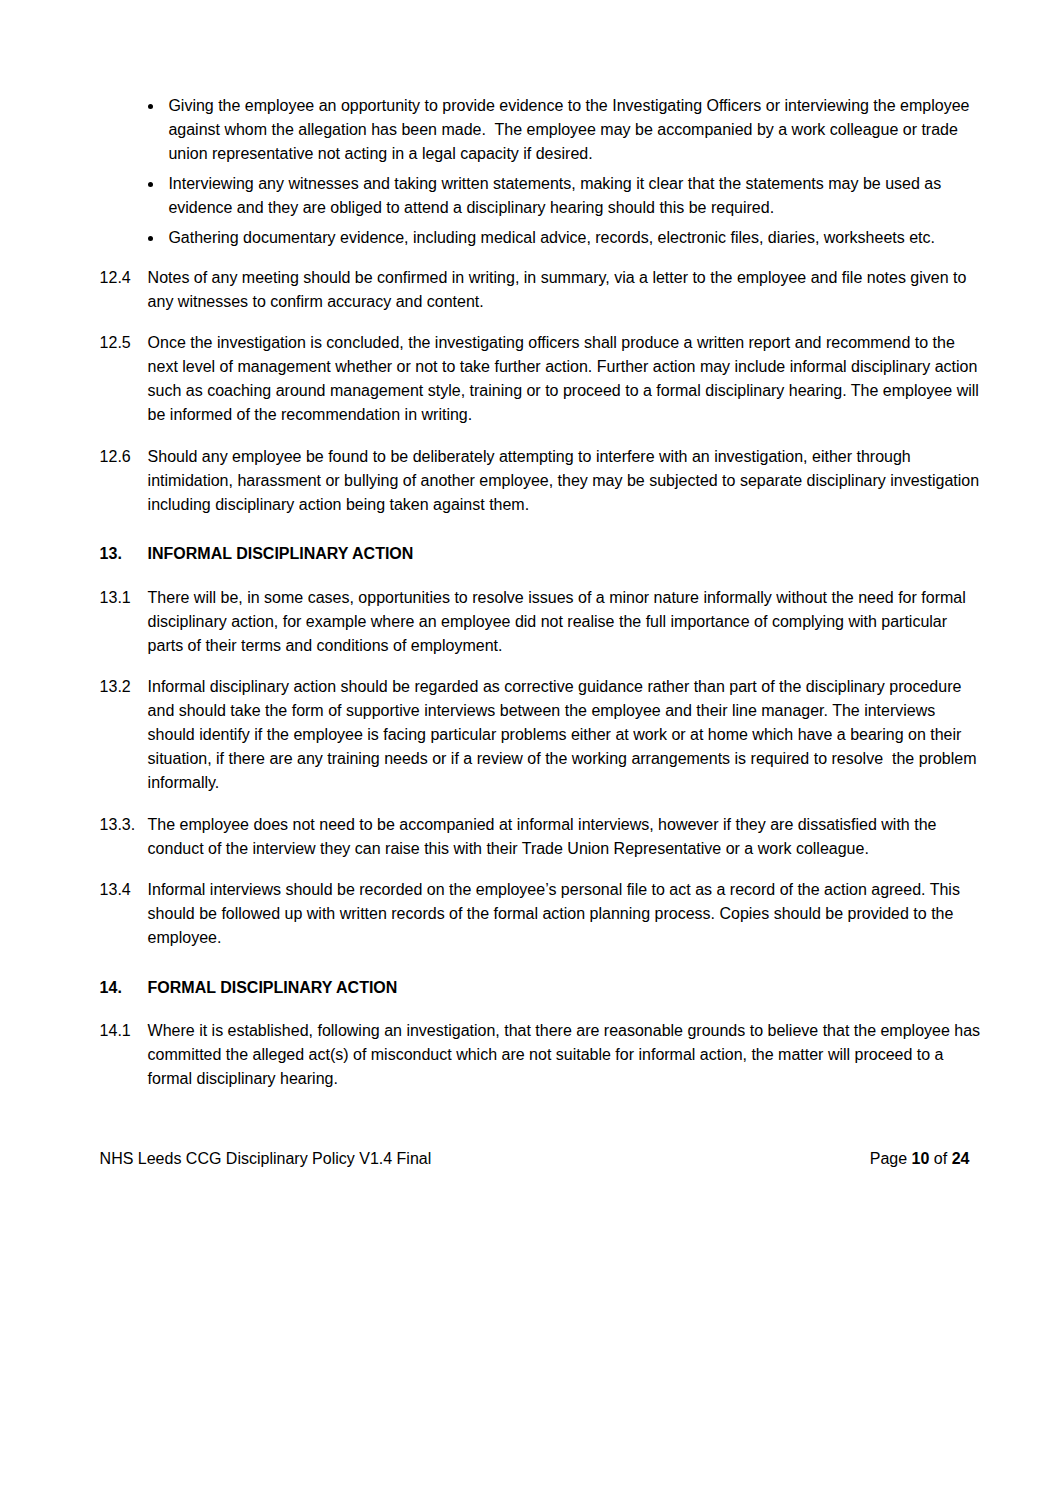Giving the employee an opportunity to provide evidence to the Investigating Officers or interviewing the employee against whom the allegation has been made. The employee may be accompanied by a work colleague or trade union representative not acting in a legal capacity if desired.
Interviewing any witnesses and taking written statements, making it clear that the statements may be used as evidence and they are obliged to attend a disciplinary hearing should this be required.
Gathering documentary evidence, including medical advice, records, electronic files, diaries, worksheets etc.
12.4
Notes of any meeting should be confirmed in writing, in summary, via a letter to the employee and file notes given to any witnesses to confirm accuracy and content.
12.5
Once the investigation is concluded, the investigating officers shall produce a written report and recommend to the next level of management whether or not to take further action. Further action may include informal disciplinary action such as coaching around management style, training or to proceed to a formal disciplinary hearing. The employee will be informed of the recommendation in writing.
12.6
Should any employee be found to be deliberately attempting to interfere with an investigation, either through intimidation, harassment or bullying of another employee, they may be subjected to separate disciplinary investigation including disciplinary action being taken against them.
13. INFORMAL DISCIPLINARY ACTION
13.1
There will be, in some cases, opportunities to resolve issues of a minor nature informally without the need for formal disciplinary action, for example where an employee did not realise the full importance of complying with particular parts of their terms and conditions of employment.
13.2
Informal disciplinary action should be regarded as corrective guidance rather than part of the disciplinary procedure and should take the form of supportive interviews between the employee and their line manager. The interviews should identify if the employee is facing particular problems either at work or at home which have a bearing on their situation, if there are any training needs or if a review of the working arrangements is required to resolve the problem informally.
13.3.
The employee does not need to be accompanied at informal interviews, however if they are dissatisfied with the conduct of the interview they can raise this with their Trade Union Representative or a work colleague.
13.4
Informal interviews should be recorded on the employee’s personal file to act as a record of the action agreed. This should be followed up with written records of the formal action planning process. Copies should be provided to the employee.
14. FORMAL DISCIPLINARY ACTION
14.1
Where it is established, following an investigation, that there are reasonable grounds to believe that the employee has committed the alleged act(s) of misconduct which are not suitable for informal action, the matter will proceed to a formal disciplinary hearing.
NHS Leeds CCG Disciplinary Policy V1.4 Final
Page 10 of 24